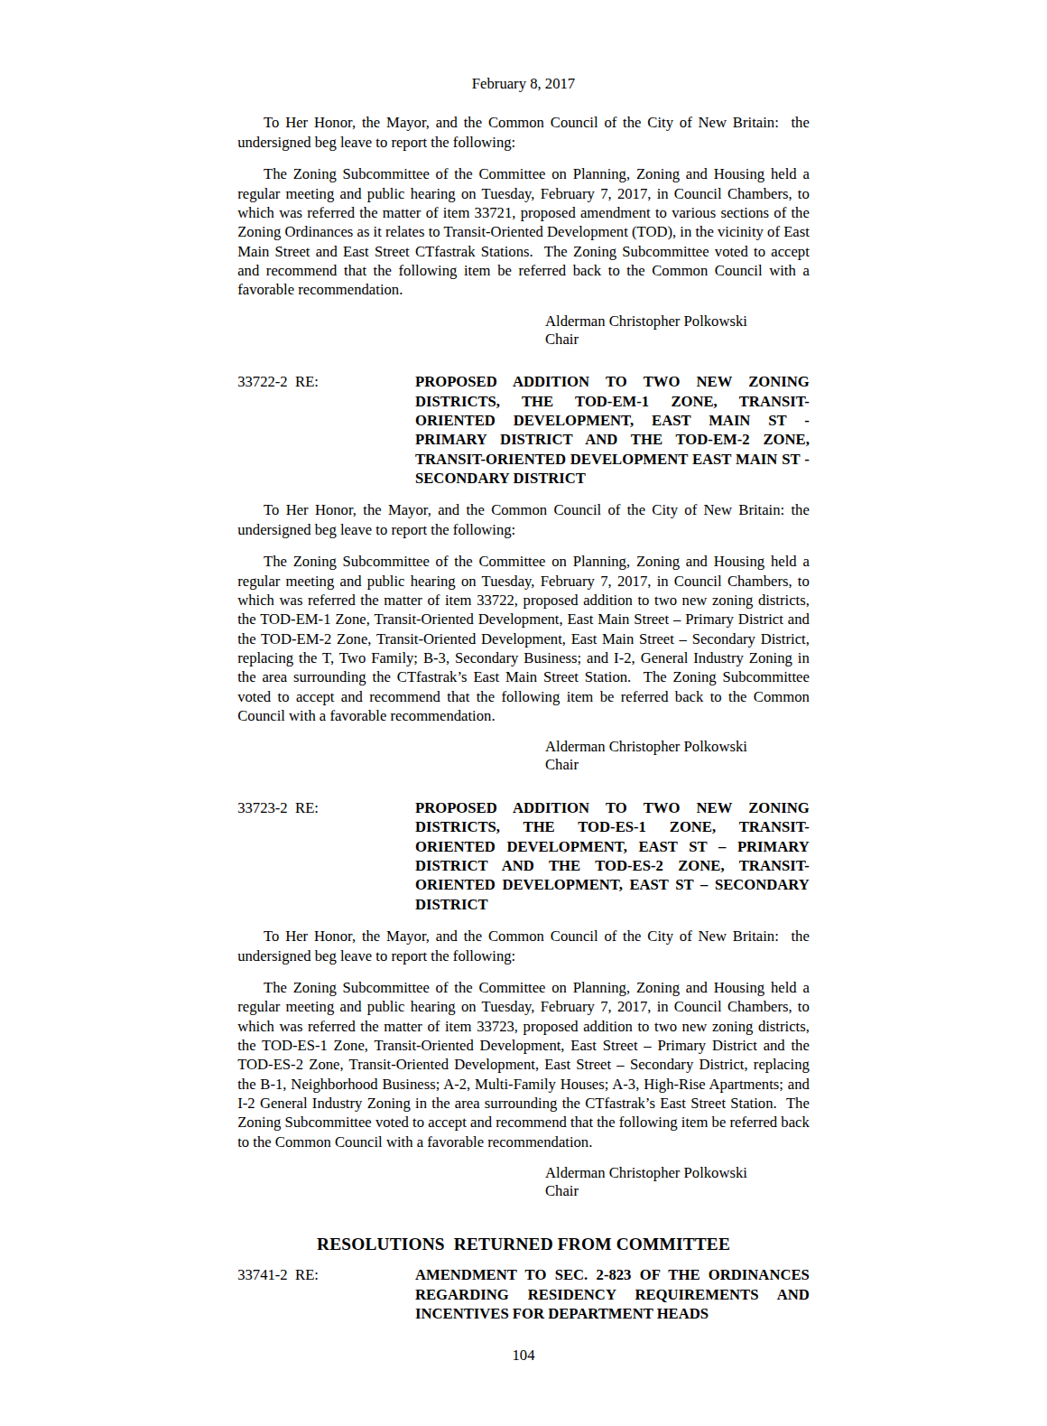February 8, 2017
To Her Honor, the Mayor, and the Common Council of the City of New Britain: the undersigned beg leave to report the following:
The Zoning Subcommittee of the Committee on Planning, Zoning and Housing held a regular meeting and public hearing on Tuesday, February 7, 2017, in Council Chambers, to which was referred the matter of item 33721, proposed amendment to various sections of the Zoning Ordinances as it relates to Transit-Oriented Development (TOD), in the vicinity of East Main Street and East Street CTfastrak Stations. The Zoning Subcommittee voted to accept and recommend that the following item be referred back to the Common Council with a favorable recommendation.
Alderman Christopher Polkowski
Chair
33722-2 RE: PROPOSED ADDITION TO TWO NEW ZONING DISTRICTS, THE TOD-EM-1 ZONE, TRANSIT-ORIENTED DEVELOPMENT, EAST MAIN ST - PRIMARY DISTRICT AND THE TOD-EM-2 ZONE, TRANSIT-ORIENTED DEVELOPMENT EAST MAIN ST - SECONDARY DISTRICT
To Her Honor, the Mayor, and the Common Council of the City of New Britain: the undersigned beg leave to report the following:
The Zoning Subcommittee of the Committee on Planning, Zoning and Housing held a regular meeting and public hearing on Tuesday, February 7, 2017, in Council Chambers, to which was referred the matter of item 33722, proposed addition to two new zoning districts, the TOD-EM-1 Zone, Transit-Oriented Development, East Main Street – Primary District and the TOD-EM-2 Zone, Transit-Oriented Development, East Main Street – Secondary District, replacing the T, Two Family; B-3, Secondary Business; and I-2, General Industry Zoning in the area surrounding the CTfastrak’s East Main Street Station. The Zoning Subcommittee voted to accept and recommend that the following item be referred back to the Common Council with a favorable recommendation.
Alderman Christopher Polkowski
Chair
33723-2 RE: PROPOSED ADDITION TO TWO NEW ZONING DISTRICTS, THE TOD-ES-1 ZONE, TRANSIT-ORIENTED DEVELOPMENT, EAST ST – PRIMARY DISTRICT AND THE TOD-ES-2 ZONE, TRANSIT-ORIENTED DEVELOPMENT, EAST ST – SECONDARY DISTRICT
To Her Honor, the Mayor, and the Common Council of the City of New Britain: the undersigned beg leave to report the following:
The Zoning Subcommittee of the Committee on Planning, Zoning and Housing held a regular meeting and public hearing on Tuesday, February 7, 2017, in Council Chambers, to which was referred the matter of item 33723, proposed addition to two new zoning districts, the TOD-ES-1 Zone, Transit-Oriented Development, East Street – Primary District and the TOD-ES-2 Zone, Transit-Oriented Development, East Street – Secondary District, replacing the B-1, Neighborhood Business; A-2, Multi-Family Houses; A-3, High-Rise Apartments; and I-2 General Industry Zoning in the area surrounding the CTfastrak’s East Street Station. The Zoning Subcommittee voted to accept and recommend that the following item be referred back to the Common Council with a favorable recommendation.
Alderman Christopher Polkowski
Chair
RESOLUTIONS RETURNED FROM COMMITTEE
33741-2 RE: AMENDMENT TO SEC. 2-823 OF THE ORDINANCES REGARDING RESIDENCY REQUIREMENTS AND INCENTIVES FOR DEPARTMENT HEADS
104